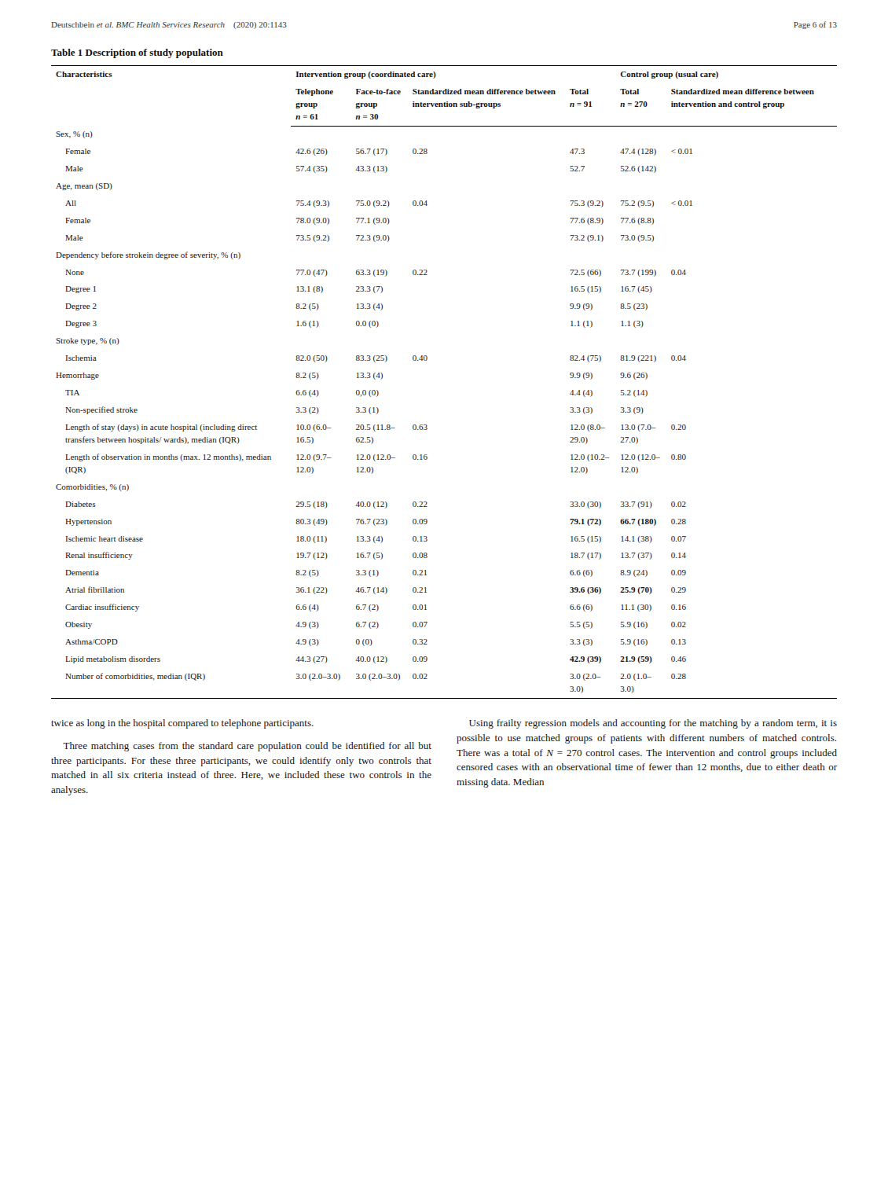Deutschbein et al. BMC Health Services Research (2020) 20:1143
Page 6 of 13
Table 1 Description of study population
| Characteristics | Intervention group (coordinated care) | Control group (usual care) |
| --- | --- | --- |
| Telephone group n = 61 | Face-to-face group n = 30 | Standardized mean difference between intervention sub-groups | Total n = 91 | Total n = 270 | Standardized mean difference between intervention and control group |
| Sex, % (n) | | | | | | |
| Female | 42.6 (26) | 56.7 (17) | 0.28 | 47.3 | 47.4 (128) | < 0.01 |
| Male | 57.4 (35) | 43.3 (13) | | 52.7 | 52.6 (142) | |
| Age, mean (SD) | | | | | | |
| All | 75.4 (9.3) | 75.0 (9.2) | 0.04 | 75.3 (9.2) | 75.2 (9.5) | < 0.01 |
| Female | 78.0 (9.0) | 77.1 (9.0) | | 77.6 (8.9) | 77.6 (8.8) | |
| Male | 73.5 (9.2) | 72.3 (9.0) | | 73.2 (9.1) | 73.0 (9.5) | |
| Dependency before strokein degree of severity, % (n) | | | | | | |
| None | 77.0 (47) | 63.3 (19) | 0.22 | 72.5 (66) | 73.7 (199) | 0.04 |
| Degree 1 | 13.1 (8) | 23.3 (7) | | 16.5 (15) | 16.7 (45) | |
| Degree 2 | 8.2 (5) | 13.3 (4) | | 9.9 (9) | 8.5 (23) | |
| Degree 3 | 1.6 (1) | 0.0 (0) | | 1.1 (1) | 1.1 (3) | |
| Stroke type, % (n) | | | | | | |
| Ischemia | 82.0 (50) | 83.3 (25) | 0.40 | 82.4 (75) | 81.9 (221) | 0.04 |
| Hemorrhage | 8.2 (5) | 13.3 (4) | | 9.9 (9) | 9.6 (26) | |
| TIA | 6.6 (4) | 0,0 (0) | | 4.4 (4) | 5.2 (14) | |
| Non-specified stroke | 3.3 (2) | 3.3 (1) | | 3.3 (3) | 3.3 (9) | |
| Length of stay (days) in acute hospital (including direct transfers between hospitals/ wards), median (IQR) | 10.0 (6.0–16.5) | 20.5 (11.8–62.5) | 0.63 | 12.0 (8.0–29.0) | 13.0 (7.0–27.0) | 0.20 |
| Length of observation in months (max. 12 months), median (IQR) | 12.0 (9.7–12.0) | 12.0 (12.0–12.0) | 0.16 | 12.0 (10.2–12.0) | 12.0 (12.0–12.0) | 0.80 |
| Comorbidities, % (n) | | | | | | |
| Diabetes | 29.5 (18) | 40.0 (12) | 0.22 | 33.0 (30) | 33.7 (91) | 0.02 |
| Hypertension | 80.3 (49) | 76.7 (23) | 0.09 | 79.1 (72) | 66.7 (180) | 0.28 |
| Ischemic heart disease | 18.0 (11) | 13.3 (4) | 0.13 | 16.5 (15) | 14.1 (38) | 0.07 |
| Renal insufficiency | 19.7 (12) | 16.7 (5) | 0.08 | 18.7 (17) | 13.7 (37) | 0.14 |
| Dementia | 8.2 (5) | 3.3 (1) | 0.21 | 6.6 (6) | 8.9 (24) | 0.09 |
| Atrial fibrillation | 36.1 (22) | 46.7 (14) | 0.21 | 39.6 (36) | 25.9 (70) | 0.29 |
| Cardiac insufficiency | 6.6 (4) | 6.7 (2) | 0.01 | 6.6 (6) | 11.1 (30) | 0.16 |
| Obesity | 4.9 (3) | 6.7 (2) | 0.07 | 5.5 (5) | 5.9 (16) | 0.02 |
| Asthma/COPD | 4.9 (3) | 0 (0) | 0.32 | 3.3 (3) | 5.9 (16) | 0.13 |
| Lipid metabolism disorders | 44.3 (27) | 40.0 (12) | 0.09 | 42.9 (39) | 21.9 (59) | 0.46 |
| Number of comorbidities, median (IQR) | 3.0 (2.0–3.0) | 3.0 (2.0–3.0) | 0.02 | 3.0 (2.0–3.0) | 2.0 (1.0–3.0) | 0.28 |
twice as long in the hospital compared to telephone participants.
Three matching cases from the standard care population could be identified for all but three participants. For these three participants, we could identify only two controls that matched in all six criteria instead of three. Here, we included these two controls in the analyses.
Using frailty regression models and accounting for the matching by a random term, it is possible to use matched groups of patients with different numbers of matched controls. There was a total of N = 270 control cases. The intervention and control groups included censored cases with an observational time of fewer than 12 months, due to either death or missing data. Median